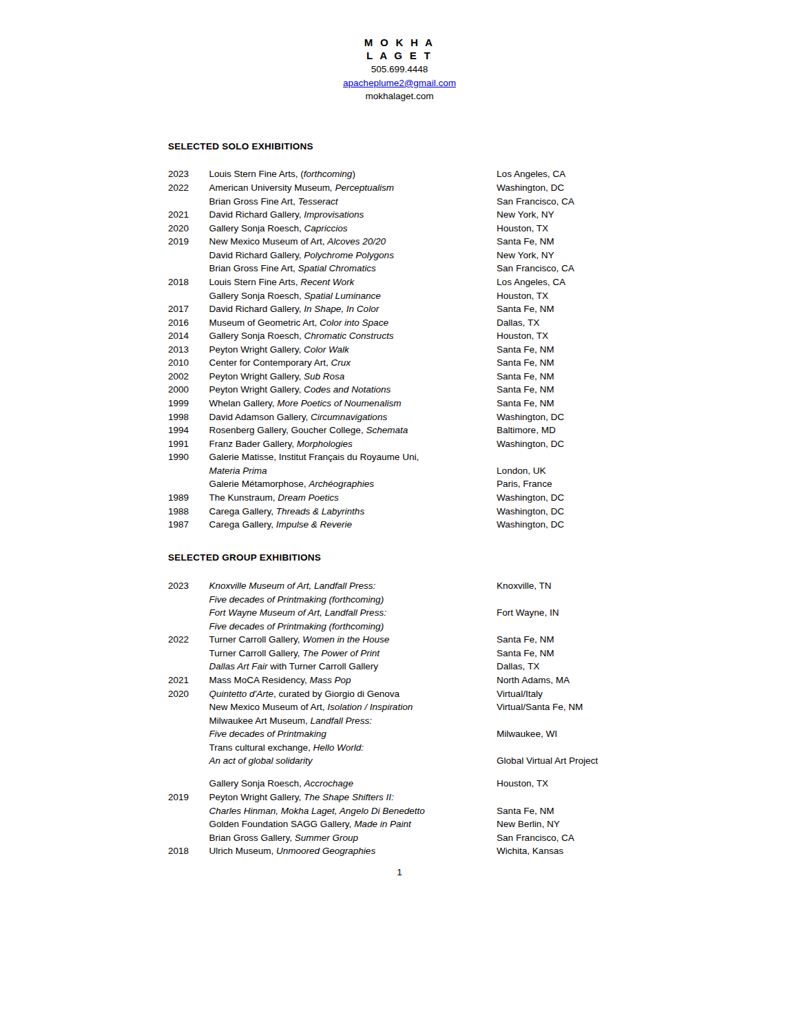M O K H A
L A G E T
505.699.4448
apacheplume2@gmail.com
mokhalaget.com
SELECTED SOLO EXHIBITIONS
| 2023 | Louis Stern Fine Arts, ( forthcoming ) | Los Angeles, CA |
| 2022 | American University Museum , Perceptualism | Washington, DC |
| | Brian Gross Fine Art, Tesseract | San Francisco, CA |
| 2021 | David Richard Gallery, Improvisations | New York, NY |
| 2020 | Gallery Sonja Roesch, Capriccios | Houston, TX |
| 2019 | New Mexico Museum of Art, Alcoves 20/20 | Santa Fe, NM |
| | David Richard Gallery, Polychrome Polygons | New York, NY |
| | Brian Gross Fine Art, Spatial Chromatics | San Francisco, CA |
| 2018 | Louis Stern Fine Arts, Recent Work | Los Angeles, CA |
| | Gallery Sonja Roesch, Spatial Luminance | Houston, TX |
| 2017 | David Richard Gallery, In Shape, In Color | Santa Fe, NM |
| 2016 | Museum of Geometric Art, Color into Space | Dallas, TX |
| 2014 | Gallery Sonja Roesch, Chromatic Constructs | Houston, TX |
| 2013 | Peyton Wright Gallery, Color Walk | Santa Fe, NM |
| 2010 | Center for Contemporary Art, Crux | Santa Fe, NM |
| 2002 | Peyton Wright Gallery, Sub Rosa | Santa Fe, NM |
| 2000 | Peyton Wright Gallery, Codes and Notations | Santa Fe, NM |
| 1999 | Whelan Gallery, More Poetics of Noumenalism | Santa Fe, NM |
| 1998 | David Adamson Gallery, Circumnavigations | Washington, DC |
| 1994 | Rosenberg Gallery, Goucher College, Schemata | Baltimore, MD |
| 1991 | Franz Bader Gallery, Morphologies | Washington, DC |
| 1990 | Galerie Matisse, Institut Français du Royaume Uni, | |
| | Materia Prima | London, UK |
| | Galerie Métamorphose, Archéographies | Paris, France |
| 1989 | The Kunstraum, Dream Poetics | Washington, DC |
| 1988 | Carega Gallery, Threads & Labyrinths | Washington, DC |
| 1987 | Carega Gallery, Impulse & Reverie | Washington, DC |
SELECTED GROUP EXHIBITIONS
| 2023 | Knoxville Museum of Art, Landfall Press: | Knoxville, TN |
| | Five decades of Printmaking (forthcoming) | |
| | Fort Wayne Museum of Art , Landfall Press: | Fort Wayne, IN |
| | Five decades of Printmaking (forthcoming) | |
| 2022 | Turner Carroll Gallery, Women in the House | Santa Fe, NM |
| | Turner Carroll Gallery, The Power of Print | Santa Fe, NM |
| | Dallas Art Fair with Turner Carroll Gallery | Dallas, TX |
| 2021 | Mass MoCA Residency, Mass Pop | North Adams, MA |
| 2020 | Quintetto d'Arte , curated by Giorgio di Genova | Virtual/Italy |
| | New Mexico Museum of Art, Isolation / Inspiration | Virtual/Santa Fe, NM |
| | Milwaukee Art Museum, Landfall Press: | |
| | Five decades of Printmaking | Milwaukee, WI |
| | Trans cultural exchange, Hello World: | |
| | An act of global solidarity | Global Virtual Art Project |
| | Gallery Sonja Roesch, Accrochage | Houston, TX |
| 2019 | Peyton Wright Gallery, The Shape Shifters II: | |
| | Charles Hinman, Mokha Laget, Angelo Di Benedetto | Santa Fe, NM |
| | Golden Foundation SAGG Gallery, Made in Paint | New Berlin, NY |
| | Brian Gross Gallery, Summer Group | San Francisco, CA |
| 2018 | Ulrich Museum, Unmoored Geographies | Wichita, Kansas |
1